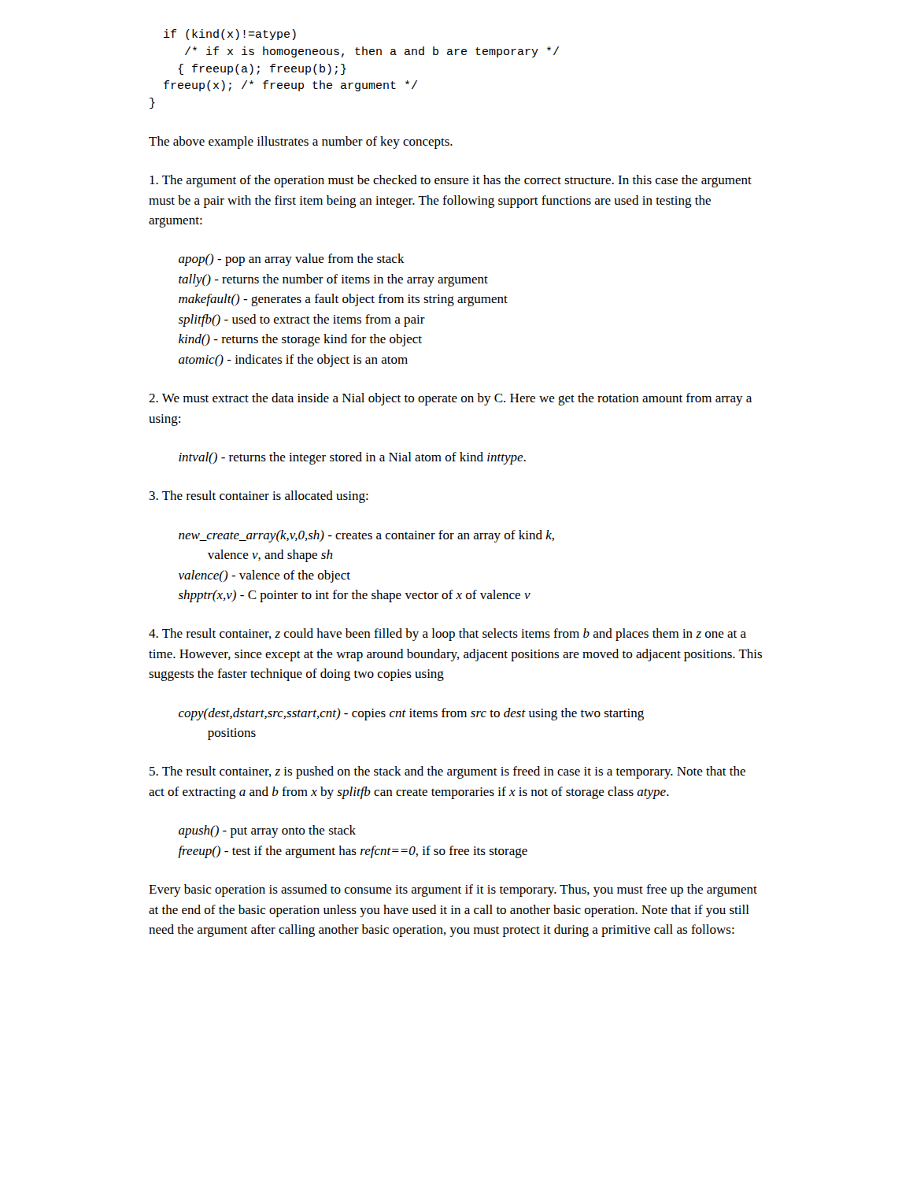if (kind(x)!=atype)
     /* if x is homogeneous, then a and b are temporary */
    { freeup(a); freeup(b);}
  freeup(x); /* freeup the argument */
}
The above example illustrates a number of key concepts.
1. The argument of the operation must be checked to ensure it has the correct structure. In this case the argument must be a pair with the first item being an integer. The following support functions are used in testing the argument:
apop() - pop an array value from the stack
tally() - returns the number of items in the array argument
makefault() - generates a fault object from its string argument
splitfb() - used to extract the items from a pair
kind() - returns the storage kind for the object
atomic() - indicates if the object is an atom
2. We must extract the data inside a Nial object to operate on by C. Here we get the rotation amount from array a using:
intval() - returns the integer stored in a Nial atom of kind inttype.
3. The result container is allocated using:
new_create_array(k,v,0,sh) - creates a container for an array of kind k,
valence v, and shape sh
valence() - valence of the object
shpptr(x,v) - C pointer to int for the shape vector of x of valence v
4. The result container, z could have been filled by a loop that selects items from b and places them in z one at a time. However, since except at the wrap around boundary, adjacent positions are moved to adjacent positions. This suggests the faster technique of doing two copies using
copy(dest,dstart,src,sstart,cnt) - copies cnt items from src to dest using the two starting
positions
5. The result container, z is pushed on the stack and the argument is freed in case it is a temporary. Note that the act of extracting a and b from x by splitfb can create temporaries if x is not of storage class atype.
apush() - put array onto the stack
freeup() - test if the argument has refcnt==0, if so free its storage
Every basic operation is assumed to consume its argument if it is temporary. Thus, you must free up the argument at the end of the basic operation unless you have used it in a call to another basic operation. Note that if you still need the argument after calling another basic operation, you must protect it during a primitive call as follows: